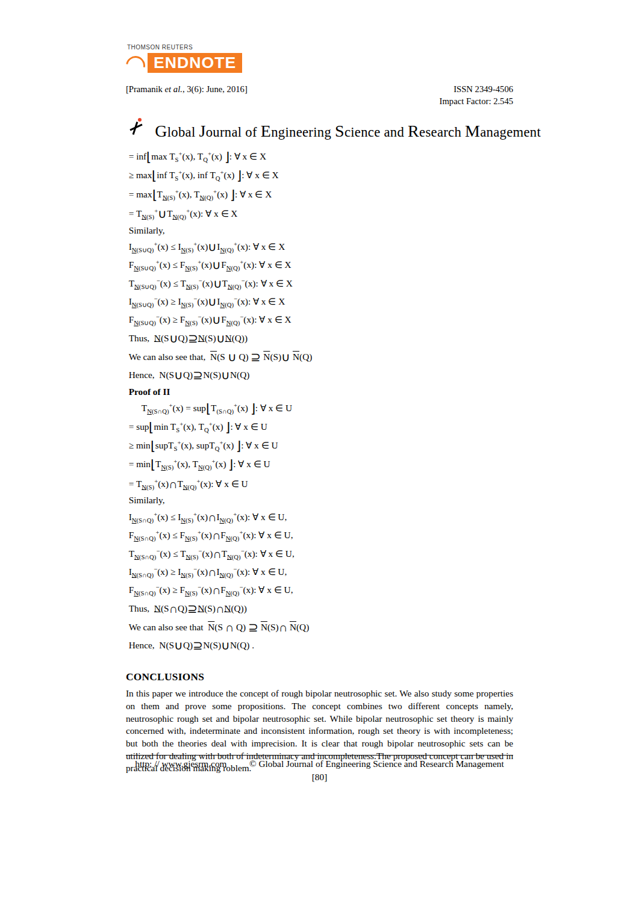THOMSON REUTERS
ENDNOTE
[Pramanik et al., 3(6): June, 2016]
ISSN 2349-4506
Impact Factor: 2.545
Global Journal of Engineering Science and Research Management
= inf⌊max TS+(x), TQ+(x) ⌋: ∀ x ∈ X
≥ max⌊inf TS+(x), inf TQ+(x) ⌋: ∀ x ∈ X
= max⌊TN(S)+(x), TN(Q)+(x) ⌋: ∀ x ∈ X
= TN(S)+∪TN(Q)+(x): ∀ x ∈ X
Similarly,
IN(S∪Q)+(x) ≤ IN(S)+(x)∪IN(Q)+(x): ∀ x ∈ X
FN(S∪Q)+(x) ≤ FN(S)+(x)∪FN(Q)+(x): ∀ x ∈ X
TN(S∪Q)−(x) ≤ TN(S)−(x)∪TN(Q)−(x): ∀ x ∈ X
IN(S∪Q)−(x) ≥ IN(S)−(x)∪IN(Q)−(x): ∀ x ∈ X
FN(S∪Q)−(x) ≥ FN(S)−(x)∪FN(Q)−(x): ∀ x ∈ X
Thus, N(S∪Q)⊇N(S)∪N(Q))
We can also see that, N(S ∪ Q) ⊇ N(S)∪ N(Q)
Hence, N(S∪Q)⊇N(S)∪N(Q)
Proof of II
TN(S∩Q)+(x) = sup⌊T(S∩Q)+(x) ⌋: ∀ x ∈ U
= sup⌊min TS+(x), TQ+(x) ⌋: ∀ x ∈ U
≥ min⌊supTS+(x), supTQ+(x) ⌋: ∀ x ∈ U
= min⌊TN(S)+(x), TN(Q)+(x) ⌋: ∀ x ∈ U
= TN(S)+(x)∩TN(Q)+(x): ∀ x ∈ U
Similarly,
IN(S∩Q)+(x) ≤ IN(S)+(x)∩IN(Q)+(x): ∀ x ∈ U,
FN(S∩Q)+(x) ≤ FN(S)+(x)∩FN(Q)+(x): ∀ x ∈ U,
TN(S∩Q)−(x) ≤ TN(S)−(x)∩TN(Q)−(x): ∀ x ∈ U,
IN(S∩Q)−(x) ≥ IN(S)−(x)∩IN(Q)−(x): ∀ x ∈ U,
FN(S∩Q)−(x) ≥ FN(S)−(x)∩FN(Q)−(x): ∀ x ∈ U,
Thus, N(S∩Q)⊇N(S)∩N(Q))
We can also see that N(S ∩ Q) ⊇ N(S)∩ N(Q)
Hence, N(S∪Q)⊇N(S)∪N(Q) .
CONCLUSIONS
In this paper we introduce the concept of rough bipolar neutrosophic set. We also study some properties on them and prove some propositions. The concept combines two different concepts namely, neutrosophic rough set and bipolar neutrosophic set. While bipolar neutrosophic set theory is mainly concerned with, indeterminate and inconsistent information, rough set theory is with incompleteness; but both the theories deal with imprecision. It is clear that rough bipolar neutrosophic sets can be utilized for dealing with both of indeterminacy and incompleteness.The proposed concept can be used in practical decision making roblem.
http: // www.gjesrm.com © Global Journal of Engineering Science and Research Management
[80]